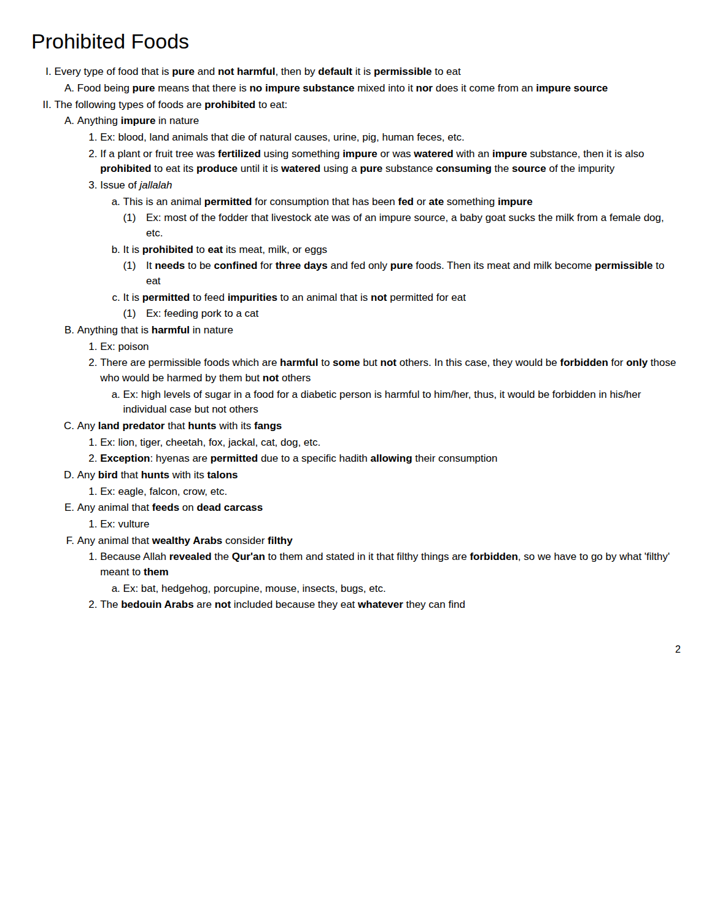Prohibited Foods
Every type of food that is pure and not harmful, then by default it is permissible to eat
Food being pure means that there is no impure substance mixed into it nor does it come from an impure source
The following types of foods are prohibited to eat:
Anything impure in nature
Ex: blood, land animals that die of natural causes, urine, pig, human feces, etc.
If a plant or fruit tree was fertilized using something impure or was watered with an impure substance, then it is also prohibited to eat its produce until it is watered using a pure substance consuming the source of the impurity
Issue of jallalah
This is an animal permitted for consumption that has been fed or ate something impure
Ex: most of the fodder that livestock ate was of an impure source, a baby goat sucks the milk from a female dog, etc.
It is prohibited to eat its meat, milk, or eggs
It needs to be confined for three days and fed only pure foods. Then its meat and milk become permissible to eat
It is permitted to feed impurities to an animal that is not permitted for eat
Ex: feeding pork to a cat
Anything that is harmful in nature
Ex: poison
There are permissible foods which are harmful to some but not others. In this case, they would be forbidden for only those who would be harmed by them but not others
Ex: high levels of sugar in a food for a diabetic person is harmful to him/her, thus, it would be forbidden in his/her individual case but not others
Any land predator that hunts with its fangs
Ex: lion, tiger, cheetah, fox, jackal, cat, dog, etc.
Exception: hyenas are permitted due to a specific hadith allowing their consumption
Any bird that hunts with its talons
Ex: eagle, falcon, crow, etc.
Any animal that feeds on dead carcass
Ex: vulture
Any animal that wealthy Arabs consider filthy
Because Allah revealed the Qur'an to them and stated in it that filthy things are forbidden, so we have to go by what 'filthy' meant to them
Ex: bat, hedgehog, porcupine, mouse, insects, bugs, etc.
The bedouin Arabs are not included because they eat whatever they can find
2